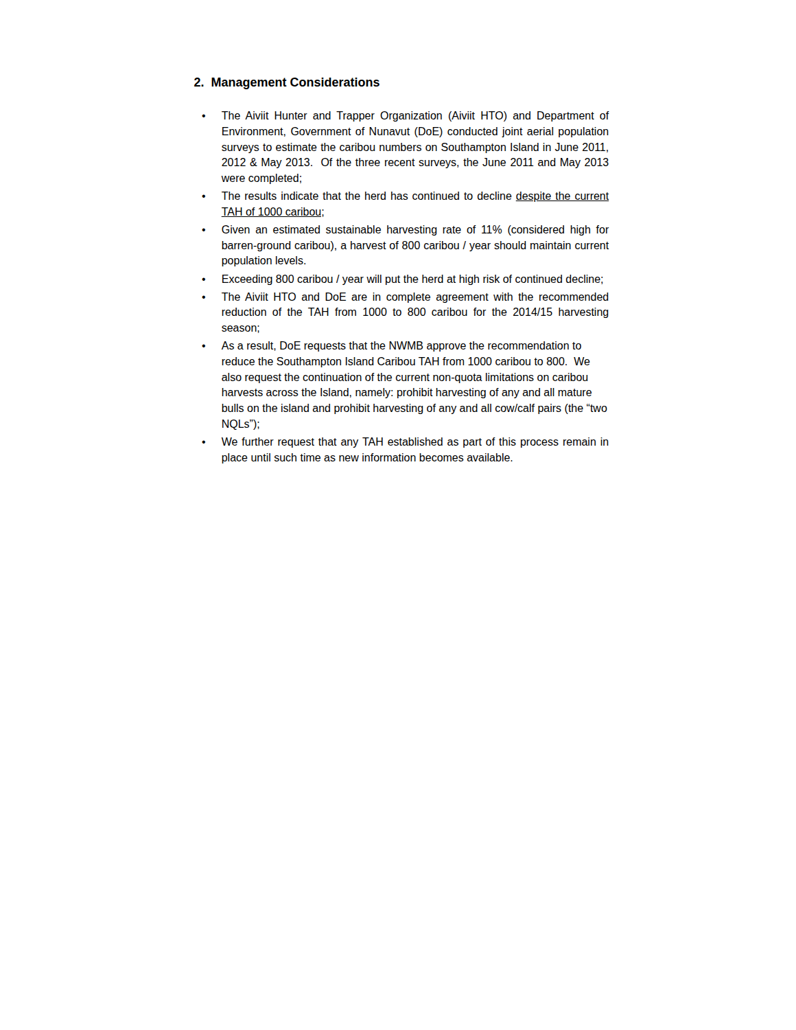2. Management Considerations
The Aiviit Hunter and Trapper Organization (Aiviit HTO) and Department of Environment, Government of Nunavut (DoE) conducted joint aerial population surveys to estimate the caribou numbers on Southampton Island in June 2011, 2012 & May 2013. Of the three recent surveys, the June 2011 and May 2013 were completed;
The results indicate that the herd has continued to decline despite the current TAH of 1000 caribou;
Given an estimated sustainable harvesting rate of 11% (considered high for barren-ground caribou), a harvest of 800 caribou / year should maintain current population levels.
Exceeding 800 caribou / year will put the herd at high risk of continued decline;
The Aiviit HTO and DoE are in complete agreement with the recommended reduction of the TAH from 1000 to 800 caribou for the 2014/15 harvesting season;
As a result, DoE requests that the NWMB approve the recommendation to reduce the Southampton Island Caribou TAH from 1000 caribou to 800. We also request the continuation of the current non-quota limitations on caribou harvests across the Island, namely: prohibit harvesting of any and all mature bulls on the island and prohibit harvesting of any and all cow/calf pairs (the “two NQLs”);
We further request that any TAH established as part of this process remain in place until such time as new information becomes available.